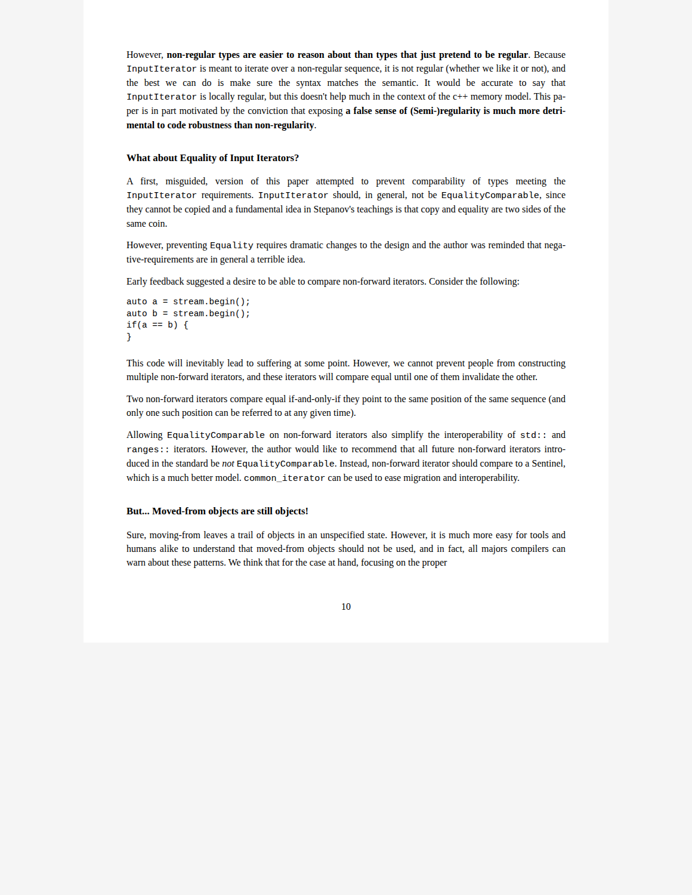However, non-regular types are easier to reason about than types that just pretend to be regular. Because InputIterator is meant to iterate over a non-regular sequence, it is not regular (whether we like it or not), and the best we can do is make sure the syntax matches the semantic. It would be accurate to say that InputIterator is locally regular, but this doesn't help much in the context of the c++ memory model. This paper is in part motivated by the conviction that exposing a false sense of (Semi-)regularity is much more detrimental to code robustness than non-regularity.
What about Equality of Input Iterators?
A first, misguided, version of this paper attempted to prevent comparability of types meeting the InputIterator requirements. InputIterator should, in general, not be EqualityComparable, since they cannot be copied and a fundamental idea in Stepanov's teachings is that copy and equality are two sides of the same coin.
However, preventing Equality requires dramatic changes to the design and the author was reminded that negative-requirements are in general a terrible idea.
Early feedback suggested a desire to be able to compare non-forward iterators. Consider the following:
auto a = stream.begin();
auto b = stream.begin();
if(a == b) {
}
This code will inevitably lead to suffering at some point. However, we cannot prevent people from constructing multiple non-forward iterators, and these iterators will compare equal until one of them invalidate the other.
Two non-forward iterators compare equal if-and-only-if they point to the same position of the same sequence (and only one such position can be referred to at any given time).
Allowing EqualityComparable on non-forward iterators also simplify the interoperability of std:: and ranges:: iterators. However, the author would like to recommend that all future non-forward iterators introduced in the standard be not EqualityComparable. Instead, non-forward iterator should compare to a Sentinel, which is a much better model. common_iterator can be used to ease migration and interoperability.
But... Moved-from objects are still objects!
Sure, moving-from leaves a trail of objects in an unspecified state. However, it is much more easy for tools and humans alike to understand that moved-from objects should not be used, and in fact, all majors compilers can warn about these patterns. We think that for the case at hand, focusing on the proper
10